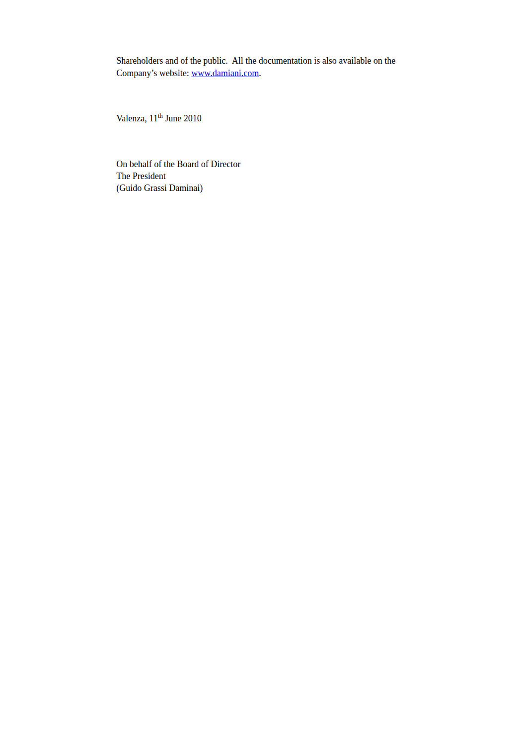Shareholders and of the public. All the documentation is also available on the Company’s website: www.damiani.com.
Valenza, 11th June 2010
On behalf of the Board of Director
The President
(Guido Grassi Daminai)